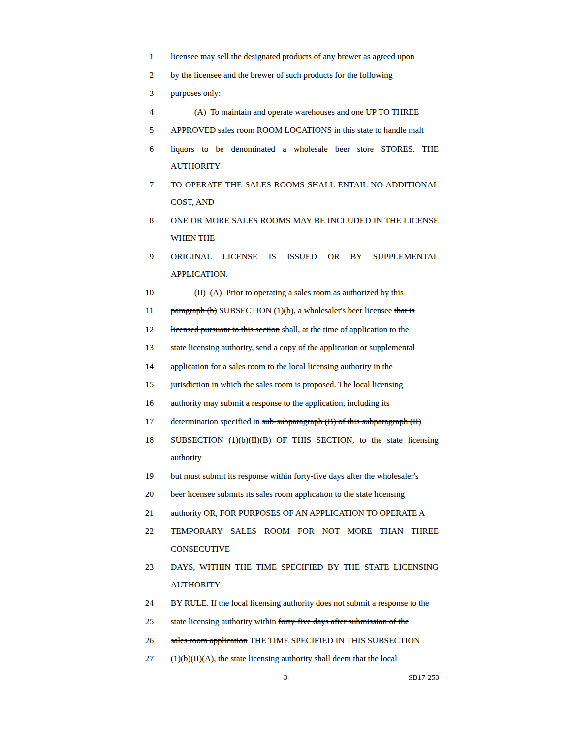| 1 | licensee may sell the designated products of any brewer as agreed upon |
| 2 | by the licensee and the brewer of such products for the following |
| 3 | purposes only: |
| 4 | (A) To maintain and operate warehouses and one UP TO THREE |
| 5 | APPROVED sales room ROOM LOCATIONS in this state to handle malt |
| 6 | liquors to be denominated a wholesale beer store STORES. THE AUTHORITY |
| 7 | TO OPERATE THE SALES ROOMS SHALL ENTAIL NO ADDITIONAL COST, AND |
| 8 | ONE OR MORE SALES ROOMS MAY BE INCLUDED IN THE LICENSE WHEN THE |
| 9 | ORIGINAL LICENSE IS ISSUED OR BY SUPPLEMENTAL APPLICATION. |
| 10 | (II) (A) Prior to operating a sales room as authorized by this |
| 11 | paragraph (b) SUBSECTION (1)(b), a wholesaler's beer licensee that is |
| 12 | licensed pursuant to this section shall, at the time of application to the |
| 13 | state licensing authority, send a copy of the application or supplemental |
| 14 | application for a sales room to the local licensing authority in the |
| 15 | jurisdiction in which the sales room is proposed. The local licensing |
| 16 | authority may submit a response to the application, including its |
| 17 | determination specified in sub-subparagraph (B) of this subparagraph (II) |
| 18 | SUBSECTION (1)(b)(II)(B) OF THIS SECTION , to the state licensing authority |
| 19 | but must submit its response within forty-five days after the wholesaler's |
| 20 | beer licensee submits its sales room application to the state licensing |
| 21 | authority OR, FOR PURPOSES OF AN APPLICATION TO OPERATE A |
| 22 | TEMPORARY SALES ROOM FOR NOT MORE THAN THREE CONSECUTIVE |
| 23 | DAYS, WITHIN THE TIME SPECIFIED BY THE STATE LICENSING AUTHORITY |
| 24 | BY RULE . If the local licensing authority does not submit a response to the |
| 25 | state licensing authority within forty-five days after submission of the |
| 26 | sales room application THE TIME SPECIFIED IN THIS SUBSECTION |
| 27 | (1)(b)(II)(A), the state licensing authority shall deem that the local |
-3-
SB17-253